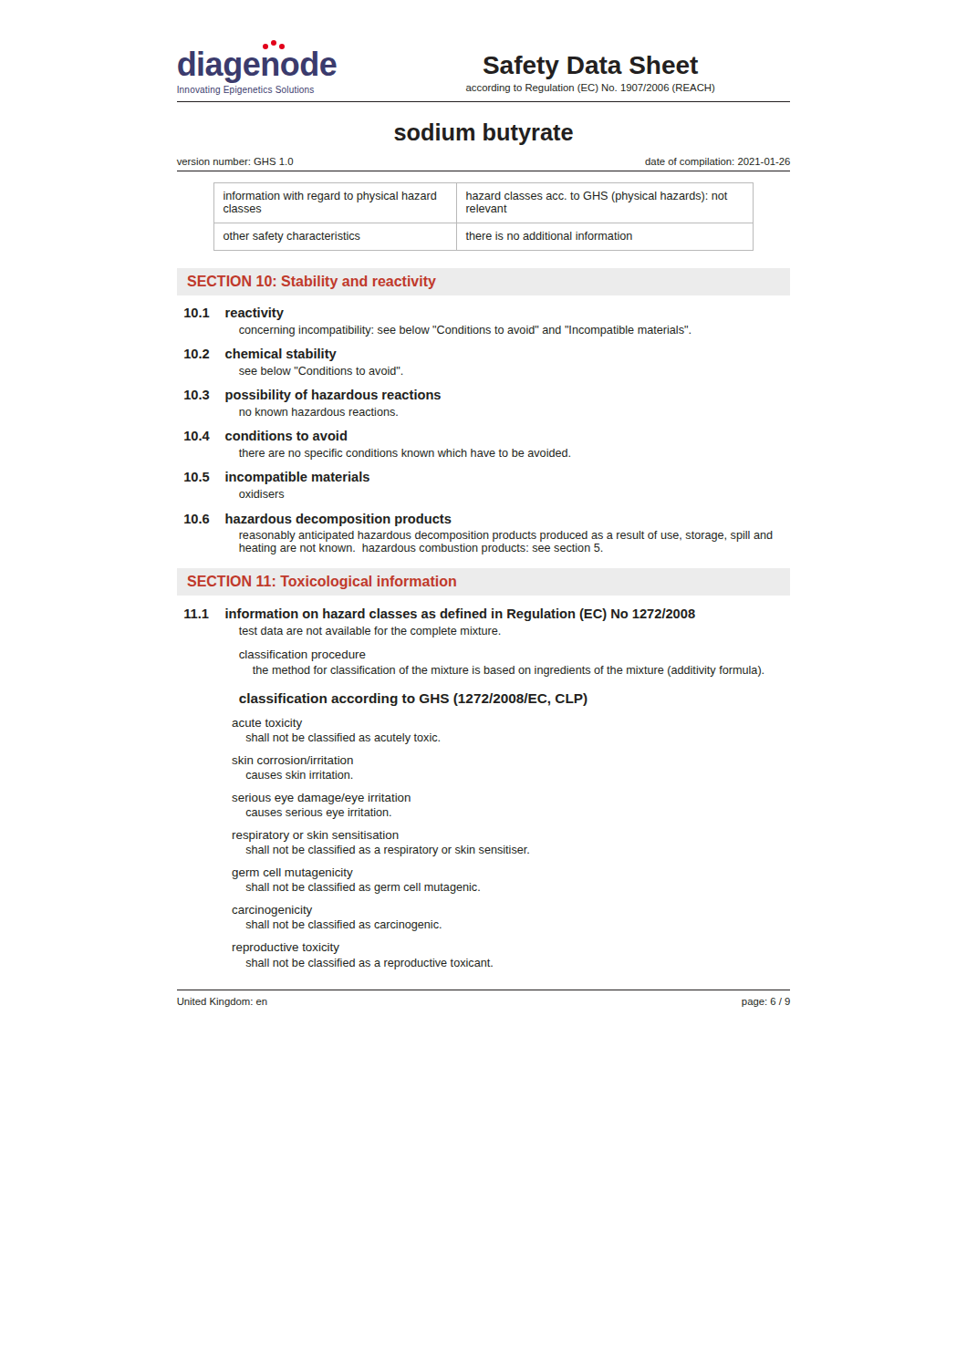diagenode
Innovating Epigenetics Solutions
Safety Data Sheet
according to Regulation (EC) No. 1907/2006 (REACH)
sodium butyrate
version number: GHS 1.0
date of compilation: 2021-01-26
| information with regard to physical hazard classes | hazard classes acc. to GHS (physical hazards): not relevant |
| other safety characteristics | there is no additional information |
SECTION 10: Stability and reactivity
10.1
reactivity
concerning incompatibility: see below "Conditions to avoid" and "Incompatible materials".
10.2
chemical stability
see below "Conditions to avoid".
10.3
possibility of hazardous reactions
no known hazardous reactions.
10.4
conditions to avoid
there are no specific conditions known which have to be avoided.
10.5
incompatible materials
oxidisers
10.6
hazardous decomposition products
reasonably anticipated hazardous decomposition products produced as a result of use, storage, spill and heating are not known. hazardous combustion products: see section 5.
SECTION 11: Toxicological information
11.1
information on hazard classes as defined in Regulation (EC) No 1272/2008
test data are not available for the complete mixture.
classification procedure
the method for classification of the mixture is based on ingredients of the mixture (additivity formula).
classification according to GHS (1272/2008/EC, CLP)
acute toxicity shall not be classified as acutely toxic.
skin corrosion/irritation causes skin irritation.
serious eye damage/eye irritation causes serious eye irritation.
respiratory or skin sensitisation shall not be classified as a respiratory or skin sensitiser.
germ cell mutagenicity shall not be classified as germ cell mutagenic.
carcinogenicity shall not be classified as carcinogenic.
reproductive toxicity shall not be classified as a reproductive toxicant.
United Kingdom: en
page: 6 / 9